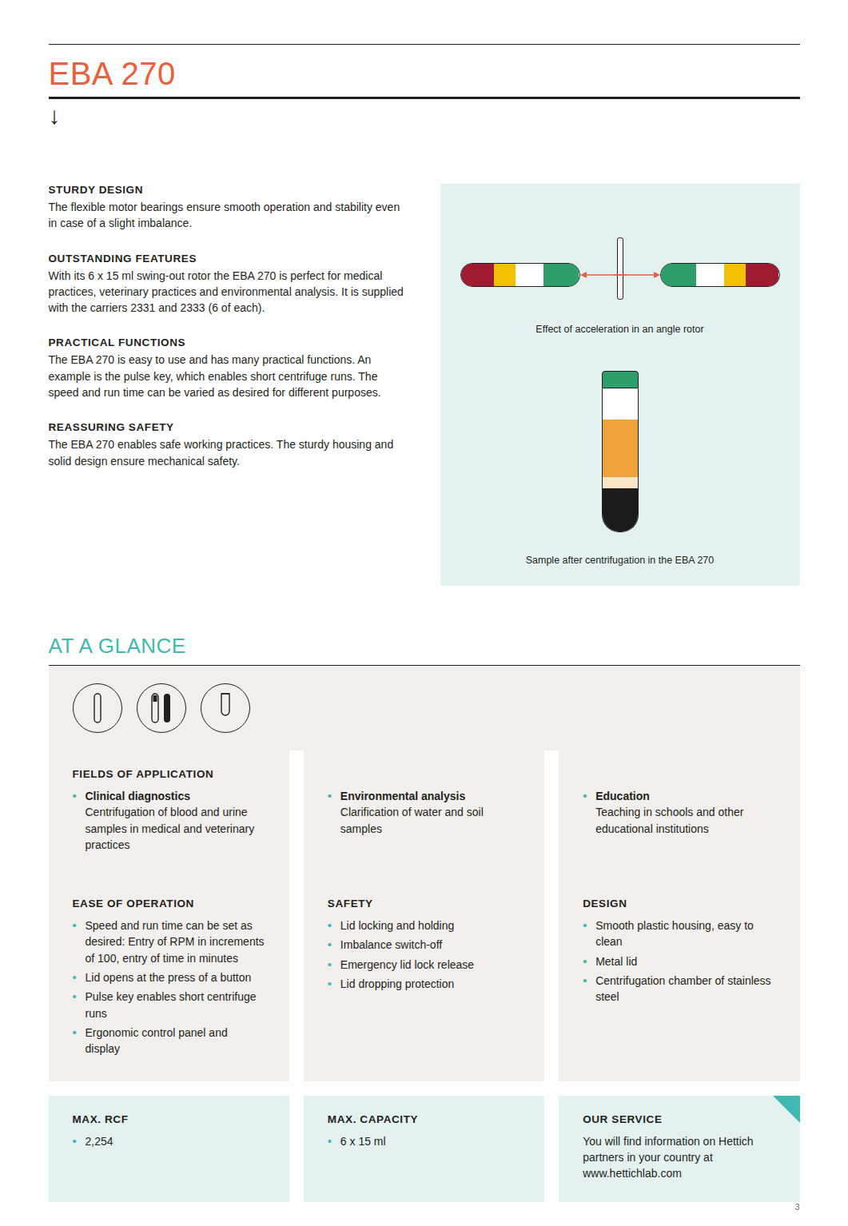EBA 270
↓
Sturdy design
The flexible motor bearings ensure smooth operation and stability even in case of a slight imbalance.
Outstanding features
With its 6 x 15 ml swing-out rotor the EBA 270 is perfect for medical practices, veterinary practices and environmental analysis. It is supplied with the carriers 2331 and 2333 (6 of each).
Practical functions
The EBA 270 is easy to use and has many practical functions. An example is the pulse key, which enables short centrifuge runs. The speed and run time can be varied as desired for different purposes.
Reassuring safety
The EBA 270 enables safe working practices. The sturdy housing and solid design ensure mechanical safety.
Effect of acceleration in an angle rotor
Sample after centrifugation in the EBA 270
AT A GLANCE
Fields of application
Clinical diagnostics Centrifugation of blood and urine samples in medical and veterinary practices
Environmental analysis Clarification of water and soil samples
Education Teaching in schools and other educational institutions
Ease of operation
Speed and run time can be set as desired: Entry of RPM in increments of 100, entry of time in minutes
Lid opens at the press of a button
Pulse key enables short centrifuge runs
Ergonomic control panel and display
Safety
Lid locking and holding
Imbalance switch-off
Emergency lid lock release
Lid dropping protection
Design
Smooth plastic housing, easy to clean
Metal lid
Centrifugation chamber of stainless steel
Max. RCF
2,254
Max. capacity
6 x 15 ml
Our service
You will find information on Hettich partners in your country at www.hettichlab.com
3